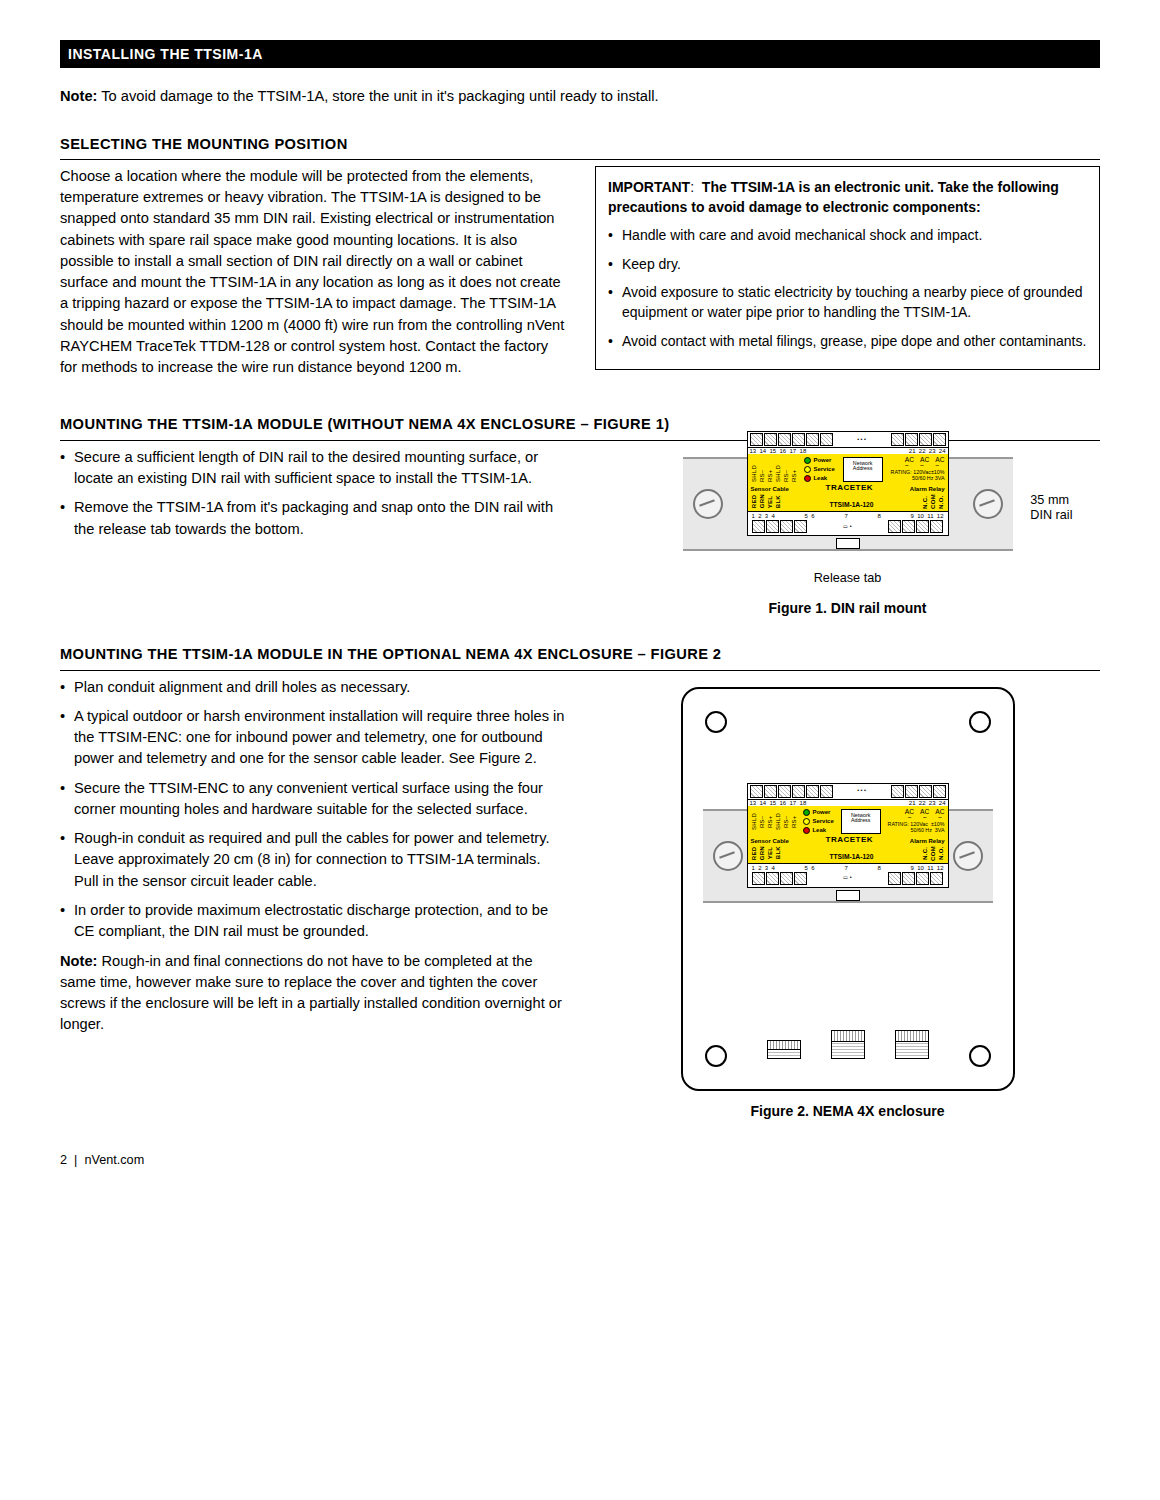INSTALLING THE TTSIM-1A
Note: To avoid damage to the TTSIM-1A, store the unit in it's packaging until ready to install.
SELECTING THE MOUNTING POSITION
Choose a location where the module will be protected from the elements, temperature extremes or heavy vibration. The TTSIM-1A is designed to be snapped onto standard 35 mm DIN rail. Existing electrical or instrumentation cabinets with spare rail space make good mounting locations. It is also possible to install a small section of DIN rail directly on a wall or cabinet surface and mount the TTSIM-1A in any location as long as it does not create a tripping hazard or expose the TTSIM-1A to impact damage. The TTSIM-1A should be mounted within 1200 m (4000 ft) wire run from the controlling nVent RAYCHEM TraceTek TTDM-128 or control system host. Contact the factory for methods to increase the wire run distance beyond 1200 m.
IMPORTANT: The TTSIM-1A is an electronic unit. Take the following precautions to avoid damage to electronic components:
Handle with care and avoid mechanical shock and impact.
Keep dry.
Avoid exposure to static electricity by touching a nearby piece of grounded equipment or water pipe prior to handling the TTSIM-1A.
Avoid contact with metal filings, grease, pipe dope and other contaminants.
MOUNTING THE TTSIM-1A MODULE (WITHOUT NEMA 4X ENCLOSURE – FIGURE 1)
Secure a sufficient length of DIN rail to the desired mounting surface, or locate an existing DIN rail with sufficient space to install the TTSIM-1A.
Remove the TTSIM-1A from it's packaging and snap onto the DIN rail with the release tab towards the bottom.
• • •
13 14 15 16 17 18 21 22 23 24
SHLD RS– RS+ SHLD RS– RS+
Power
Service
Leak
Network
Address
AC
~AC
~AC
~
RATING: 120Vac±10%
50/60 Hz 3VA
Sensor Cable TRACETEK Alarm Relay
RED GRN YEL BLK
TTSIM-1A-120
N.C. COM N.O.
1 2 3 4 5 6 7 8 9 10 11 12
▭ •
35 mm
DIN rail
Release tab
Figure 1. DIN rail mount
MOUNTING THE TTSIM-1A MODULE IN THE OPTIONAL NEMA 4X ENCLOSURE – FIGURE 2
Plan conduit alignment and drill holes as necessary.
A typical outdoor or harsh environment installation will require three holes in the TTSIM-ENC: one for inbound power and telemetry, one for outbound power and telemetry and one for the sensor cable leader. See Figure 2.
Secure the TTSIM-ENC to any convenient vertical surface using the four corner mounting holes and hardware suitable for the selected surface.
Rough-in conduit as required and pull the cables for power and telemetry. Leave approximately 20 cm (8 in) for connection to TTSIM-1A terminals. Pull in the sensor circuit leader cable.
In order to provide maximum electrostatic discharge protection, and to be CE compliant, the DIN rail must be grounded.
Note: Rough-in and final connections do not have to be completed at the same time, however make sure to replace the cover and tighten the cover screws if the enclosure will be left in a partially installed condition overnight or longer.
• • •
13 14 15 16 17 18 21 22 23 24
SHLD RS– RS+ SHLD RS– RS+
Power
Service
Leak
Network
Address
AC
~AC
~AC
~
RATING: 120Vac ±10%
50/60 Hz 3VA
Sensor Cable TRACETEK Alarm Relay
RED GRN YEL BLK
TTSIM-1A-120
N.C. COM N.O.
1 2 3 4 5 6 7 8 9 10 11 12
▭ •
Figure 2. NEMA 4X enclosure
2 | nVent.com